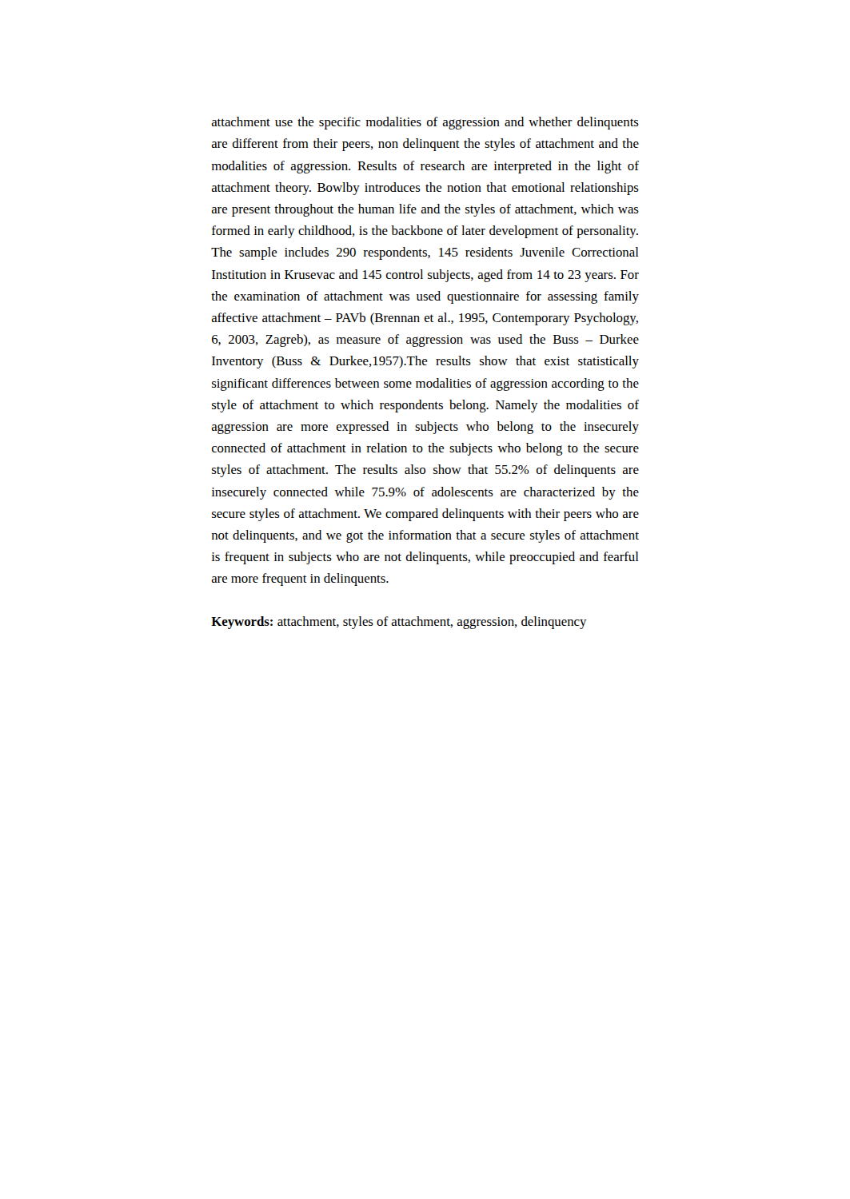attachment use the specific modalities of aggression and whether delinquents are different from their peers, non delinquent the styles of attachment and the modalities of aggression. Results of research are interpreted in the light of attachment theory. Bowlby introduces the notion that emotional relationships are present throughout the human life and the styles of attachment, which was formed in early childhood, is the backbone of later development of personality. The sample includes 290 respondents, 145 residents Juvenile Correctional Institution in Krusevac and 145 control subjects, aged from 14 to 23 years. For the examination of attachment was used questionnaire for assessing family affective attachment – PAVb (Brennan et al., 1995, Contemporary Psychology, 6, 2003, Zagreb), as measure of aggression was used the Buss – Durkee Inventory (Buss & Durkee,1957).The results show that exist statistically significant differences between some modalities of aggression according to the style of attachment to which respondents belong. Namely the modalities of aggression are more expressed in subjects who belong to the insecurely connected of attachment in relation to the subjects who belong to the secure styles of attachment. The results also show that 55.2% of delinquents are insecurely connected while 75.9% of adolescents are characterized by the secure styles of attachment. We compared delinquents with their peers who are not delinquents, and we got the information that a secure styles of attachment is frequent in subjects who are not delinquents, while preoccupied and fearful are more frequent in delinquents.
Keywords: attachment, styles of attachment, aggression, delinquency